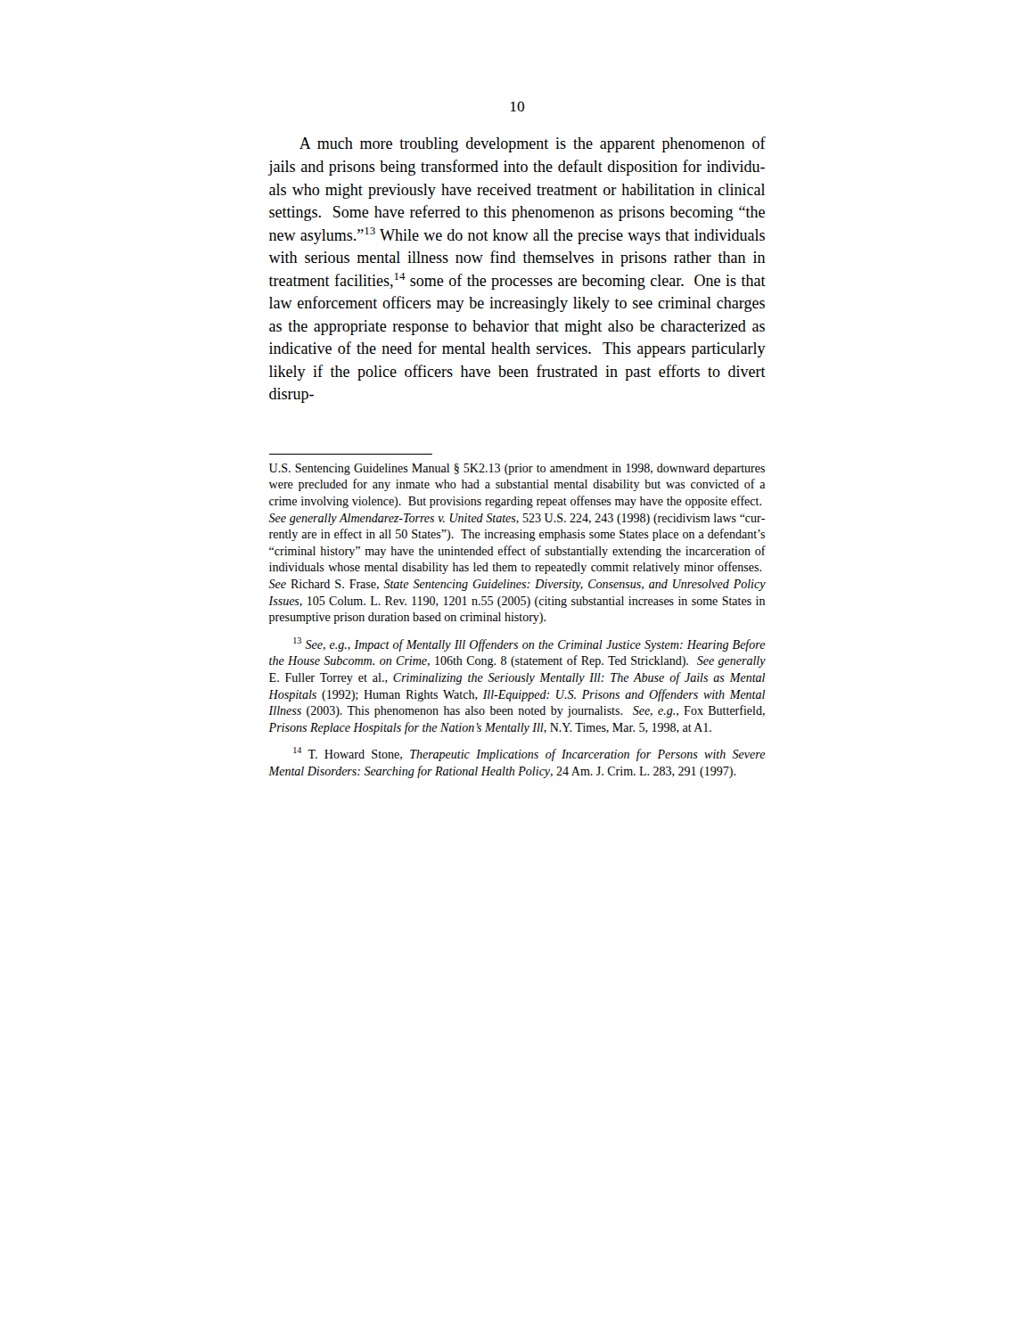10
A much more troubling development is the apparent phenomenon of jails and prisons being transformed into the default disposition for individuals who might previously have received treatment or habilitation in clinical settings. Some have referred to this phenomenon as prisons becoming “the new asylums.”13 While we do not know all the precise ways that individuals with serious mental illness now find themselves in prisons rather than in treatment facilities,14 some of the processes are becoming clear. One is that law enforcement officers may be increasingly likely to see criminal charges as the appropriate response to behavior that might also be characterized as indicative of the need for mental health services. This appears particularly likely if the police officers have been frustrated in past efforts to divert disrup-
U.S. Sentencing Guidelines Manual § 5K2.13 (prior to amendment in 1998, downward departures were precluded for any inmate who had a substantial mental disability but was convicted of a crime involving violence). But provisions regarding repeat offenses may have the opposite effect. See generally Almendarez-Torres v. United States, 523 U.S. 224, 243 (1998) (recidivism laws “currently are in effect in all 50 States”). The increasing emphasis some States place on a defendant’s “criminal history” may have the unintended effect of substantially extending the incarceration of individuals whose mental disability has led them to repeatedly commit relatively minor offenses. See Richard S. Frase, State Sentencing Guidelines: Diversity, Consensus, and Unresolved Policy Issues, 105 Colum. L. Rev. 1190, 1201 n.55 (2005) (citing substantial increases in some States in presumptive prison duration based on criminal history).
13 See, e.g., Impact of Mentally Ill Offenders on the Criminal Justice System: Hearing Before the House Subcomm. on Crime, 106th Cong. 8 (statement of Rep. Ted Strickland). See generally E. Fuller Torrey et al., Criminalizing the Seriously Mentally Ill: The Abuse of Jails as Mental Hospitals (1992); Human Rights Watch, Ill-Equipped: U.S. Prisons and Offenders with Mental Illness (2003). This phenomenon has also been noted by journalists. See, e.g., Fox Butterfield, Prisons Replace Hospitals for the Nation’s Mentally Ill, N.Y. Times, Mar. 5, 1998, at A1.
14 T. Howard Stone, Therapeutic Implications of Incarceration for Persons with Severe Mental Disorders: Searching for Rational Health Policy, 24 Am. J. Crim. L. 283, 291 (1997).